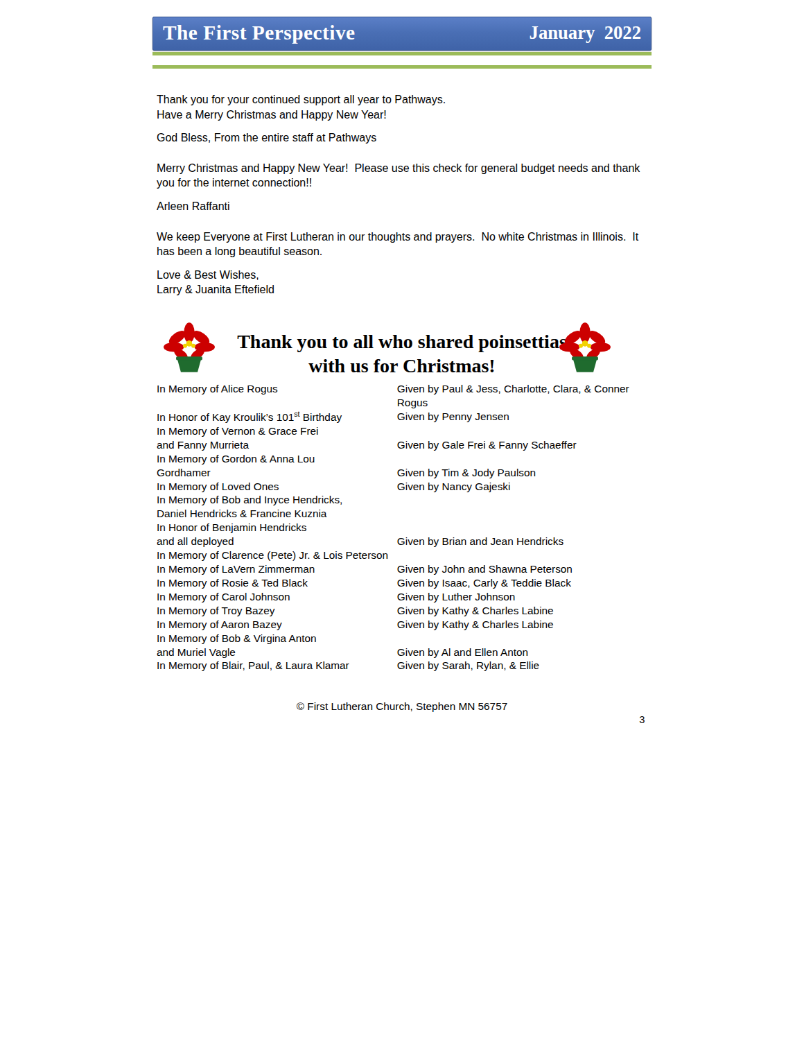The First Perspective January 2022
Thank you for your continued support all year to Pathways.
Have a Merry Christmas and Happy New Year!
God Bless, From the entire staff at Pathways
Merry Christmas and Happy New Year! Please use this check for general budget needs and thank you for the internet connection!!
Arleen Raffanti
We keep Everyone at First Lutheran in our thoughts and prayers. No white Christmas in Illinois. It has been a long beautiful season.
Love & Best Wishes,
Larry & Juanita Eftefield
Thank you to all who shared poinsettias
with us for Christmas!
| In Memory of Alice Rogus | Given by Paul & Jess, Charlotte, Clara, & Conner Rogus |
| In Honor of Kay Kroulik’s 101 st Birthday | Given by Penny Jensen |
| In Memory of Vernon & Grace Frei | |
| and Fanny Murrieta | Given by Gale Frei & Fanny Schaeffer |
| In Memory of Gordon & Anna Lou | |
| Gordhamer | Given by Tim & Jody Paulson |
| In Memory of Loved Ones | Given by Nancy Gajeski |
| In Memory of Bob and Inyce Hendricks, | |
| Daniel Hendricks & Francine Kuznia | |
| In Honor of Benjamin Hendricks | |
| and all deployed | Given by Brian and Jean Hendricks |
| In Memory of Clarence (Pete) Jr. & Lois Peterson | |
| In Memory of LaVern Zimmerman | Given by John and Shawna Peterson |
| In Memory of Rosie & Ted Black | Given by Isaac, Carly & Teddie Black |
| In Memory of Carol Johnson | Given by Luther Johnson |
| In Memory of Troy Bazey | Given by Kathy & Charles Labine |
| In Memory of Aaron Bazey | Given by Kathy & Charles Labine |
| In Memory of Bob & Virgina Anton | |
| and Muriel Vagle | Given by Al and Ellen Anton |
| In Memory of Blair, Paul, & Laura Klamar | Given by Sarah, Rylan, & Ellie |
© First Lutheran Church, Stephen MN 56757
3